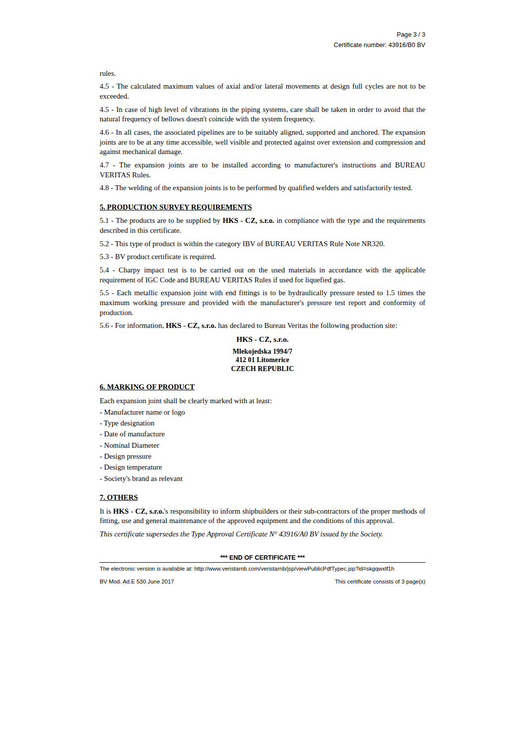Page 3 / 3
Certificate number: 43916/B0 BV
rules.
4.5 - The calculated maximum values of axial and/or lateral movements at design full cycles are not to be exceeded.
4.5 - In case of high level of vibrations in the piping systems, care shall be taken in order to avoid that the natural frequency of bellows doesn't coincide with the system frequency.
4.6 - In all cases, the associated pipelines are to be suitably aligned, supported and anchored. The expansion joints are to be at any time accessible, well visible and protected against over extension and compression and against mechanical damage.
4.7 - The expansion joints are to be installed according to manufacturer's instructions and BUREAU VERITAS Rules.
4.8 - The welding of the expansion joints is to be performed by qualified welders and satisfactorily tested.
5. PRODUCTION SURVEY REQUIREMENTS
5.1 - The products are to be supplied by HKS - CZ, s.r.o. in compliance with the type and the requirements described in this certificate.
5.2 - This type of product is within the category IBV of BUREAU VERITAS Rule Note NR320.
5.3 - BV product certificate is required.
5.4 - Charpy impact test is to be carried out on the used materials in accordance with the applicable requirement of IGC Code and BUREAU VERITAS Rules if used for liquefied gas.
5.5 - Each metallic expansion joint with end fittings is to be hydraulically pressure tested to 1.5 times the maximum working pressure and provided with the manufacturer's pressure test report and conformity of production.
5.6 - For information, HKS - CZ, s.r.o. has declared to Bureau Veritas the following production site:
HKS - CZ, s.r.o.
Mlekojedska 1994/7
412 01 Litomerice
CZECH REPUBLIC
6. MARKING OF PRODUCT
Each expansion joint shall be clearly marked with at least:
- Manufacturer name or logo
- Type designation
- Date of manufacture
- Nominal Diameter
- Design pressure
- Design temperature
- Society's brand as relevant
7. OTHERS
It is HKS - CZ, s.r.o.'s responsibility to inform shipbuilders or their sub-contractors of the proper methods of fitting, use and general maintenance of the approved equipment and the conditions of this approval.
This certificate supersedes the Type Approval Certificate N° 43916/A0 BV issued by the Society.
*** END OF CERTIFICATE ***
The electronic version is available at: http://www.veristarnb.com/veristarnb/jsp/viewPublicPdfTypec.jsp?id=skgqwxlf1h
BV Mod. Ad.E 530 June 2017 This certificate consists of 3 page(s)